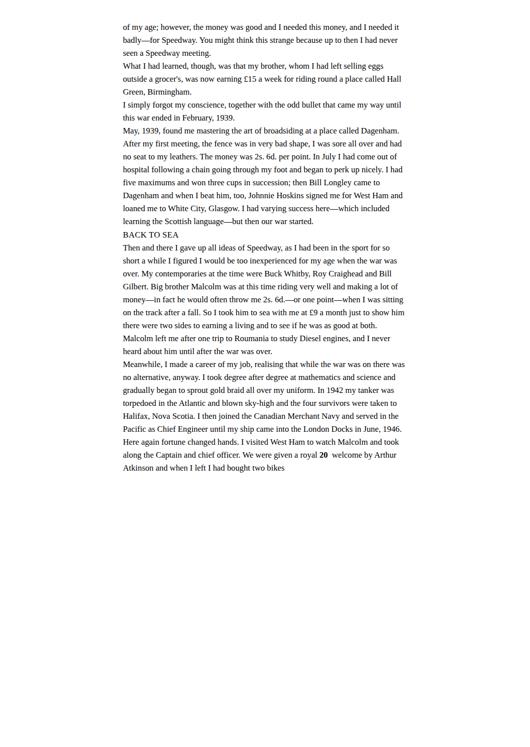of my age; however, the money was good and I needed this money, and I needed it badly—for Speedway. You might think this strange because up to then I had never seen a Speedway meeting.
What I had learned, though, was that my brother, whom I had left selling eggs outside a grocer's, was now earning £15 a week for riding round a place called Hall Green, Birmingham.
I simply forgot my conscience, together with the odd bullet that came my way until this war ended in February, 1939.
May, 1939, found me mastering the art of broadsiding at a place called Dagenham. After my first meeting, the fence was in very bad shape, I was sore all over and had no seat to my leathers. The money was 2s. 6d. per point. In July I had come out of hospital following a chain going through my foot and began to perk up nicely. I had five maximums and won three cups in succession; then Bill Longley came to Dagenham and when I beat him, too, Johnnie Hoskins signed me for West Ham and loaned me to White City, Glasgow. I had varying success here—which included learning the Scottish language—but then our war started.
BACK TO SEA
Then and there I gave up all ideas of Speedway, as I had been in the sport for so short a while I figured I would be too inexperienced for my age when the war was over. My contemporaries at the time were Buck Whitby, Roy Craighead and Bill Gilbert. Big brother Malcolm was at this time riding very well and making a lot of money—in fact he would often throw me 2s. 6d.—or one point—when I was sitting on the track after a fall. So I took him to sea with me at £9 a month just to show him there were two sides to earning a living and to see if he was as good at both. Malcolm left me after one trip to Roumania to study Diesel engines, and I never heard about him until after the war was over.
Meanwhile, I made a career of my job, realising that while the war was on there was no alternative, anyway. I took degree after degree at mathematics and science and gradually began to sprout gold braid all over my uniform. In 1942 my tanker was torpedoed in the Atlantic and blown sky-high and the four survivors were taken to Halifax, Nova Scotia. I then joined the Canadian Merchant Navy and served in the Pacific as Chief Engineer until my ship came into the London Docks in June, 1946.
Here again fortune changed hands. I visited West Ham to watch Malcolm and took along the Captain and chief officer. We were given a royal 20 welcome by Arthur Atkinson and when I left I had bought two bikes